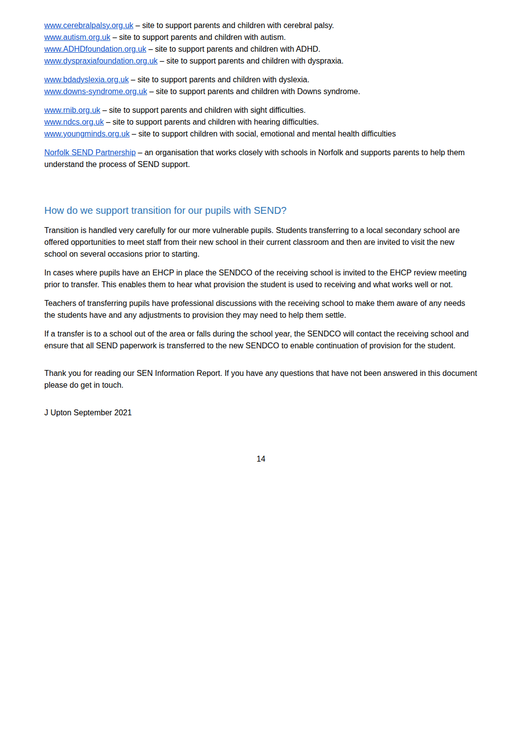www.cerebralpalsy.org.uk – site to support parents and children with cerebral palsy.
www.autism.org.uk – site to support parents and children with autism.
www.ADHDfoundation.org.uk – site to support parents and children with ADHD.
www.dyspraxiafoundation.org.uk – site to support parents and children with dyspraxia.
www.bdadyslexia.org.uk – site to support parents and children with dyslexia.
www.downs-syndrome.org.uk – site to support parents and children with Downs syndrome.
www.rnib.org.uk – site to support parents and children with sight difficulties.
www.ndcs.org.uk – site to support parents and children with hearing difficulties.
www.youngminds.org.uk – site to support children with social, emotional and mental health difficulties
Norfolk SEND Partnership – an organisation that works closely with schools in Norfolk and supports parents to help them understand the process of SEND support.
How do we support transition for our pupils with SEND?
Transition is handled very carefully for our more vulnerable pupils. Students transferring to a local secondary school are offered opportunities to meet staff from their new school in their current classroom and then are invited to visit the new school on several occasions prior to starting.
In cases where pupils have an EHCP in place the SENDCO of the receiving school is invited to the EHCP review meeting prior to transfer. This enables them to hear what provision the student is used to receiving and what works well or not.
Teachers of transferring pupils have professional discussions with the receiving school to make them aware of any needs the students have and any adjustments to provision they may need to help them settle.
If a transfer is to a school out of the area or falls during the school year, the SENDCO will contact the receiving school and ensure that all SEND paperwork is transferred to the new SENDCO to enable continuation of provision for the student.
Thank you for reading our SEN Information Report. If you have any questions that have not been answered in this document please do get in touch.
J Upton September 2021
14